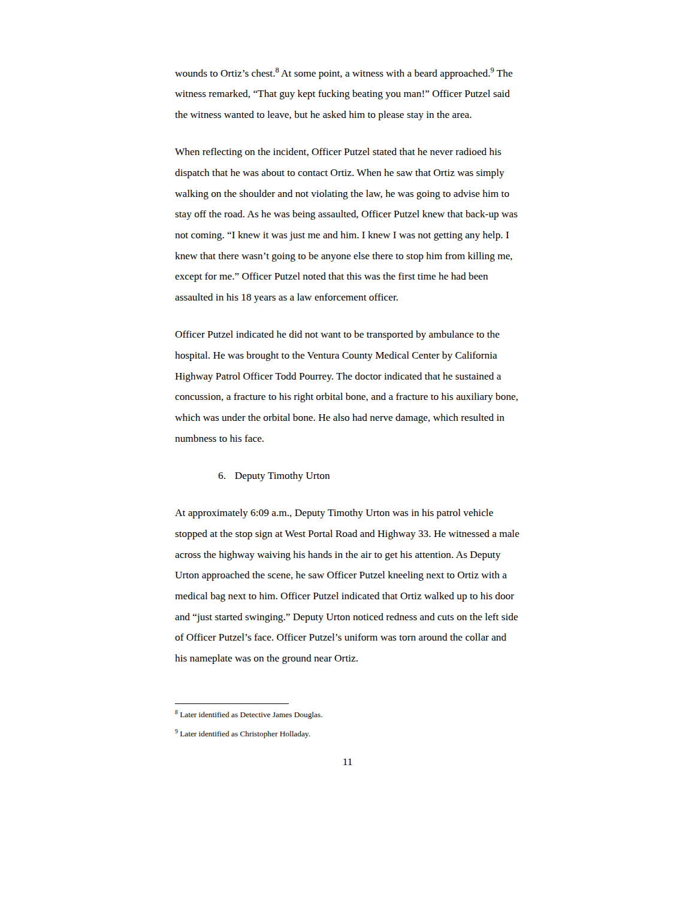wounds to Ortiz’s chest.8 At some point, a witness with a beard approached.9 The witness remarked, “That guy kept fucking beating you man!” Officer Putzel said the witness wanted to leave, but he asked him to please stay in the area.
When reflecting on the incident, Officer Putzel stated that he never radioed his dispatch that he was about to contact Ortiz. When he saw that Ortiz was simply walking on the shoulder and not violating the law, he was going to advise him to stay off the road. As he was being assaulted, Officer Putzel knew that back-up was not coming. “I knew it was just me and him. I knew I was not getting any help. I knew that there wasn’t going to be anyone else there to stop him from killing me, except for me.” Officer Putzel noted that this was the first time he had been assaulted in his 18 years as a law enforcement officer.
Officer Putzel indicated he did not want to be transported by ambulance to the hospital. He was brought to the Ventura County Medical Center by California Highway Patrol Officer Todd Pourrey. The doctor indicated that he sustained a concussion, a fracture to his right orbital bone, and a fracture to his auxiliary bone, which was under the orbital bone. He also had nerve damage, which resulted in numbness to his face.
6. Deputy Timothy Urton
At approximately 6:09 a.m., Deputy Timothy Urton was in his patrol vehicle stopped at the stop sign at West Portal Road and Highway 33. He witnessed a male across the highway waiving his hands in the air to get his attention. As Deputy Urton approached the scene, he saw Officer Putzel kneeling next to Ortiz with a medical bag next to him. Officer Putzel indicated that Ortiz walked up to his door and “just started swinging.” Deputy Urton noticed redness and cuts on the left side of Officer Putzel’s face. Officer Putzel’s uniform was torn around the collar and his nameplate was on the ground near Ortiz.
8 Later identified as Detective James Douglas.
9 Later identified as Christopher Holladay.
11